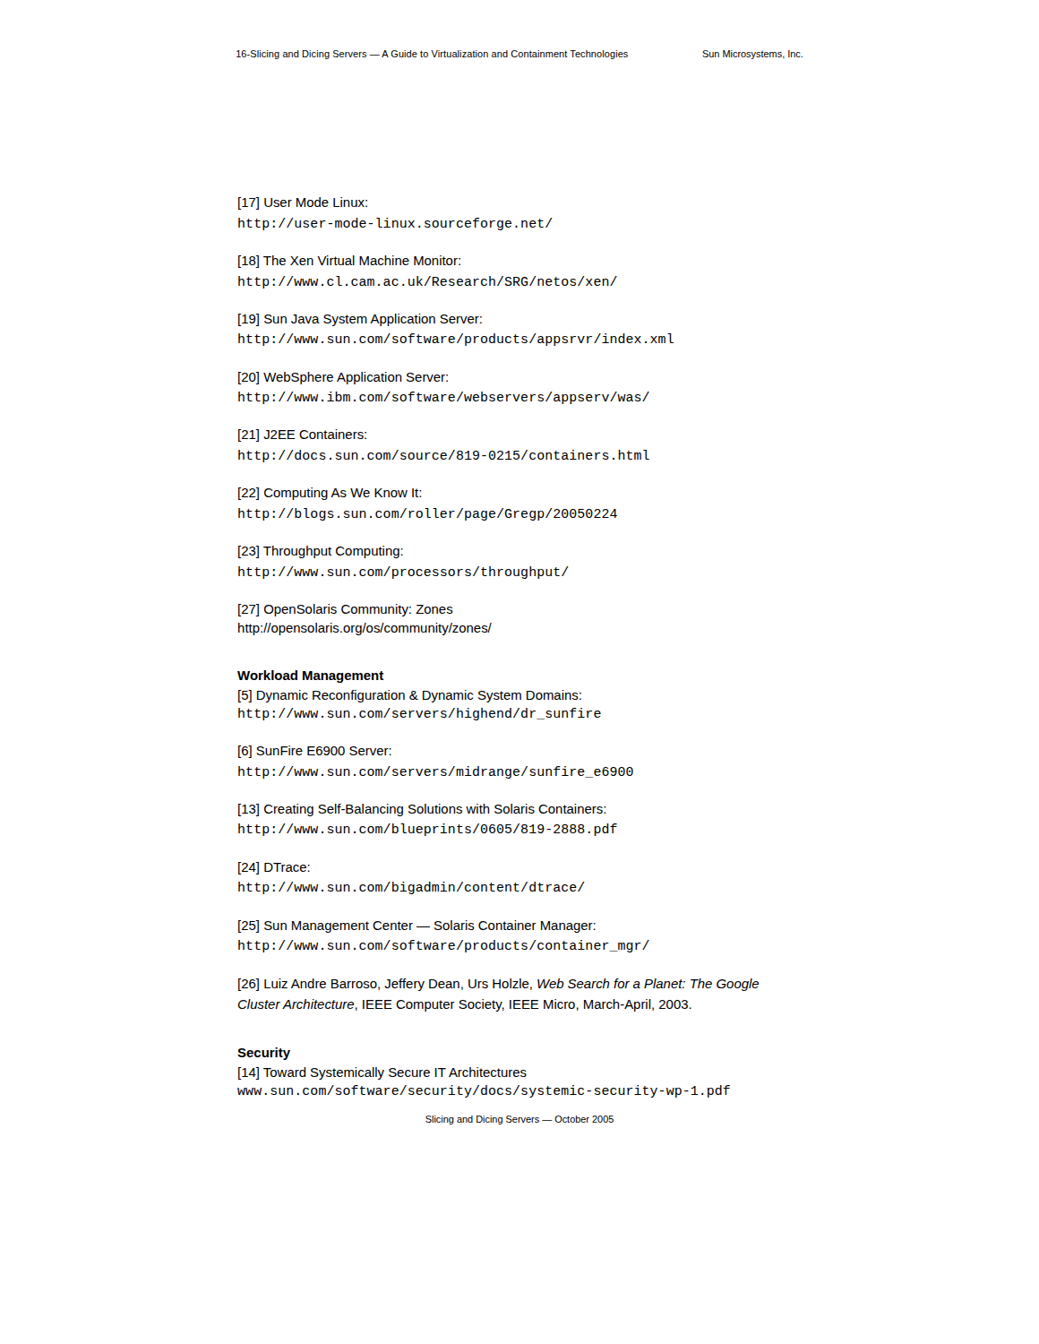16-Slicing and Dicing Servers — A Guide to Virtualization and Containment Technologies
Sun Microsystems, Inc.
[17] User Mode Linux: http://user-mode-linux.sourceforge.net/
[18] The Xen Virtual Machine Monitor: http://www.cl.cam.ac.uk/Research/SRG/netos/xen/
[19] Sun Java System Application Server: http://www.sun.com/software/products/appsrvr/index.xml
[20] WebSphere Application Server: http://www.ibm.com/software/webservers/appserv/was/
[21] J2EE Containers: http://docs.sun.com/source/819-0215/containers.html
[22] Computing As We Know It: http://blogs.sun.com/roller/page/Gregp/20050224
[23] Throughput Computing: http://www.sun.com/processors/throughput/
[27] OpenSolaris Community: Zones http://opensolaris.org/os/community/zones/
Workload Management
[5] Dynamic Reconfiguration & Dynamic System Domains: http://www.sun.com/servers/highend/dr_sunfire
[6] SunFire E6900 Server: http://www.sun.com/servers/midrange/sunfire_e6900
[13] Creating Self-Balancing Solutions with Solaris Containers: http://www.sun.com/blueprints/0605/819-2888.pdf
[24] DTrace: http://www.sun.com/bigadmin/content/dtrace/
[25] Sun Management Center — Solaris Container Manager: http://www.sun.com/software/products/container_mgr/
[26] Luiz Andre Barroso, Jeffery Dean, Urs Holzle, Web Search for a Planet: The Google Cluster Architecture, IEEE Computer Society, IEEE Micro, March-April, 2003.
Security
[14] Toward Systemically Secure IT Architectures www.sun.com/software/security/docs/systemic-security-wp-1.pdf
Slicing and Dicing Servers — October 2005